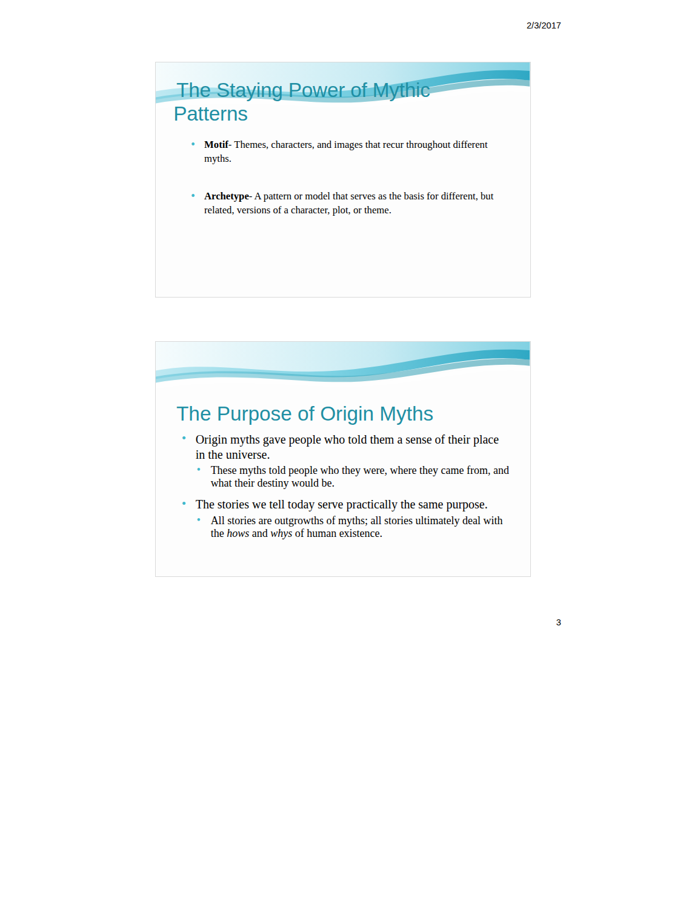2/3/2017
The Staying Power of MythicPatterns
Motif- Themes, characters, and images that recur throughout different myths.
Archetype- A pattern or model that serves as the basis for different, but related, versions of a character, plot, or theme.
The Purpose of Origin Myths
Origin myths gave people who told them a sense of their place in the universe.
These myths told people who they were, where they came from, and what their destiny would be.
The stories we tell today serve practically the same purpose.
All stories are outgrowths of myths; all stories ultimately deal with the hows and whys of human existence.
3